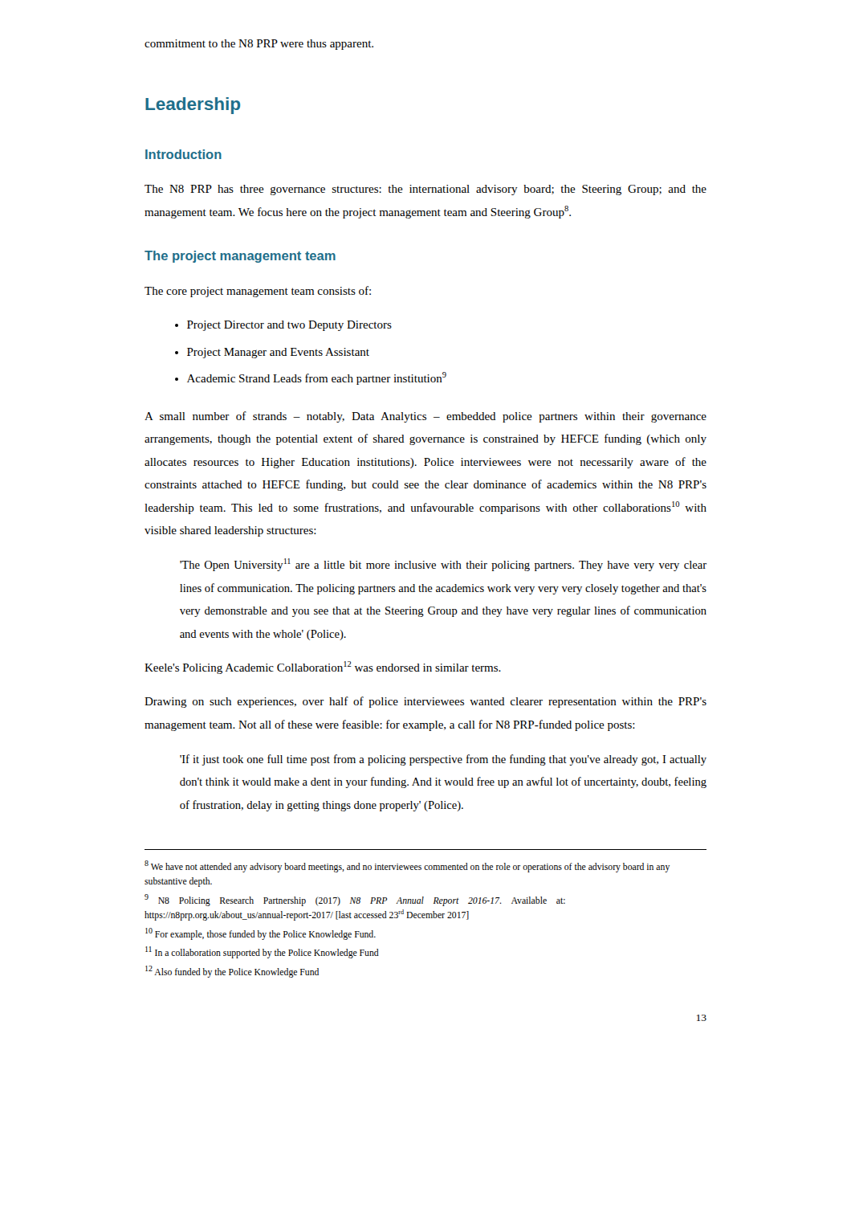commitment to the N8 PRP were thus apparent.
Leadership
Introduction
The N8 PRP has three governance structures: the international advisory board; the Steering Group; and the management team. We focus here on the project management team and Steering Group8.
The project management team
The core project management team consists of:
Project Director and two Deputy Directors
Project Manager and Events Assistant
Academic Strand Leads from each partner institution9
A small number of strands – notably, Data Analytics – embedded police partners within their governance arrangements, though the potential extent of shared governance is constrained by HEFCE funding (which only allocates resources to Higher Education institutions). Police interviewees were not necessarily aware of the constraints attached to HEFCE funding, but could see the clear dominance of academics within the N8 PRP's leadership team. This led to some frustrations, and unfavourable comparisons with other collaborations10 with visible shared leadership structures:
'The Open University11 are a little bit more inclusive with their policing partners. They have very very clear lines of communication. The policing partners and the academics work very very very closely together and that's very demonstrable and you see that at the Steering Group and they have very regular lines of communication and events with the whole' (Police).
Keele's Policing Academic Collaboration12 was endorsed in similar terms.
Drawing on such experiences, over half of police interviewees wanted clearer representation within the PRP's management team. Not all of these were feasible: for example, a call for N8 PRP-funded police posts:
'If it just took one full time post from a policing perspective from the funding that you've already got, I actually don't think it would make a dent in your funding. And it would free up an awful lot of uncertainty, doubt, feeling of frustration, delay in getting things done properly' (Police).
8 We have not attended any advisory board meetings, and no interviewees commented on the role or operations of the advisory board in any substantive depth.
9 N8 Policing Research Partnership (2017) N8 PRP Annual Report 2016-17. Available at: https://n8prp.org.uk/about_us/annual-report-2017/ [last accessed 23rd December 2017]
10 For example, those funded by the Police Knowledge Fund.
11 In a collaboration supported by the Police Knowledge Fund
12 Also funded by the Police Knowledge Fund
13